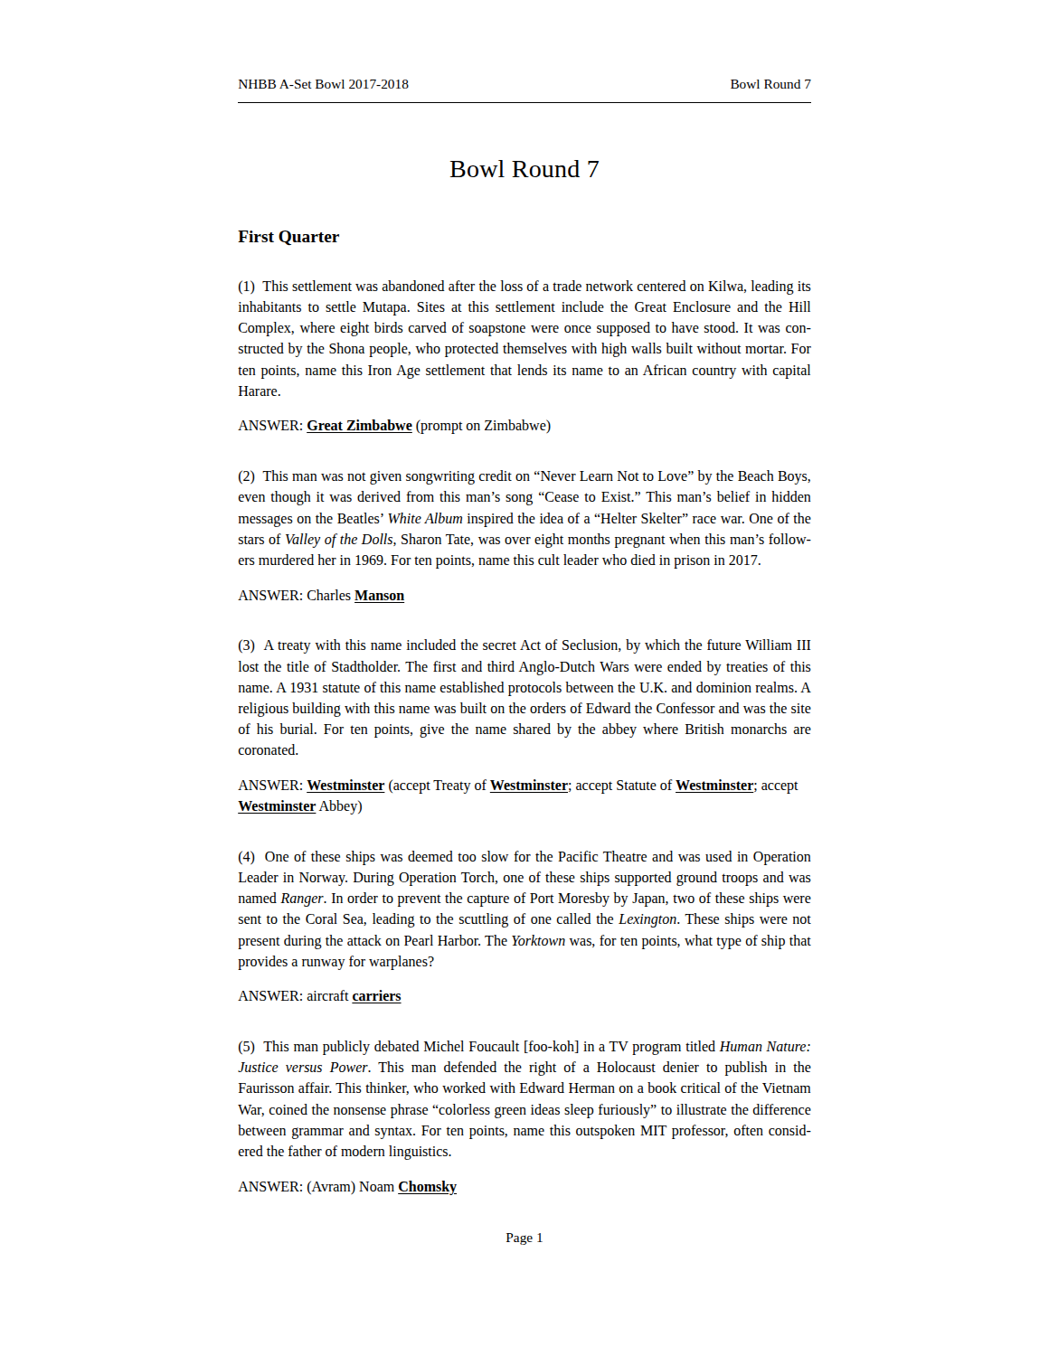NHBB A-Set Bowl 2017-2018 Bowl Round 7
Bowl Round 7
First Quarter
(1) This settlement was abandoned after the loss of a trade network centered on Kilwa, leading its inhabitants to settle Mutapa. Sites at this settlement include the Great Enclosure and the Hill Complex, where eight birds carved of soapstone were once supposed to have stood. It was constructed by the Shona people, who protected themselves with high walls built without mortar. For ten points, name this Iron Age settlement that lends its name to an African country with capital Harare.
ANSWER: Great Zimbabwe (prompt on Zimbabwe)
(2) This man was not given songwriting credit on “Never Learn Not to Love” by the Beach Boys, even though it was derived from this man’s song “Cease to Exist.” This man’s belief in hidden messages on the Beatles’ White Album inspired the idea of a “Helter Skelter” race war. One of the stars of Valley of the Dolls, Sharon Tate, was over eight months pregnant when this man’s followers murdered her in 1969. For ten points, name this cult leader who died in prison in 2017.
ANSWER: Charles Manson
(3) A treaty with this name included the secret Act of Seclusion, by which the future William III lost the title of Stadtholder. The first and third Anglo-Dutch Wars were ended by treaties of this name. A 1931 statute of this name established protocols between the U.K. and dominion realms. A religious building with this name was built on the orders of Edward the Confessor and was the site of his burial. For ten points, give the name shared by the abbey where British monarchs are coronated.
ANSWER: Westminster (accept Treaty of Westminster; accept Statute of Westminster; accept Westminster Abbey)
(4) One of these ships was deemed too slow for the Pacific Theatre and was used in Operation Leader in Norway. During Operation Torch, one of these ships supported ground troops and was named Ranger. In order to prevent the capture of Port Moresby by Japan, two of these ships were sent to the Coral Sea, leading to the scuttling of one called the Lexington. These ships were not present during the attack on Pearl Harbor. The Yorktown was, for ten points, what type of ship that provides a runway for warplanes?
ANSWER: aircraft carriers
(5) This man publicly debated Michel Foucault [foo-koh] in a TV program titled Human Nature: Justice versus Power. This man defended the right of a Holocaust denier to publish in the Faurisson affair. This thinker, who worked with Edward Herman on a book critical of the Vietnam War, coined the nonsense phrase “colorless green ideas sleep furiously” to illustrate the difference between grammar and syntax. For ten points, name this outspoken MIT professor, often considered the father of modern linguistics.
ANSWER: (Avram) Noam Chomsky
Page 1